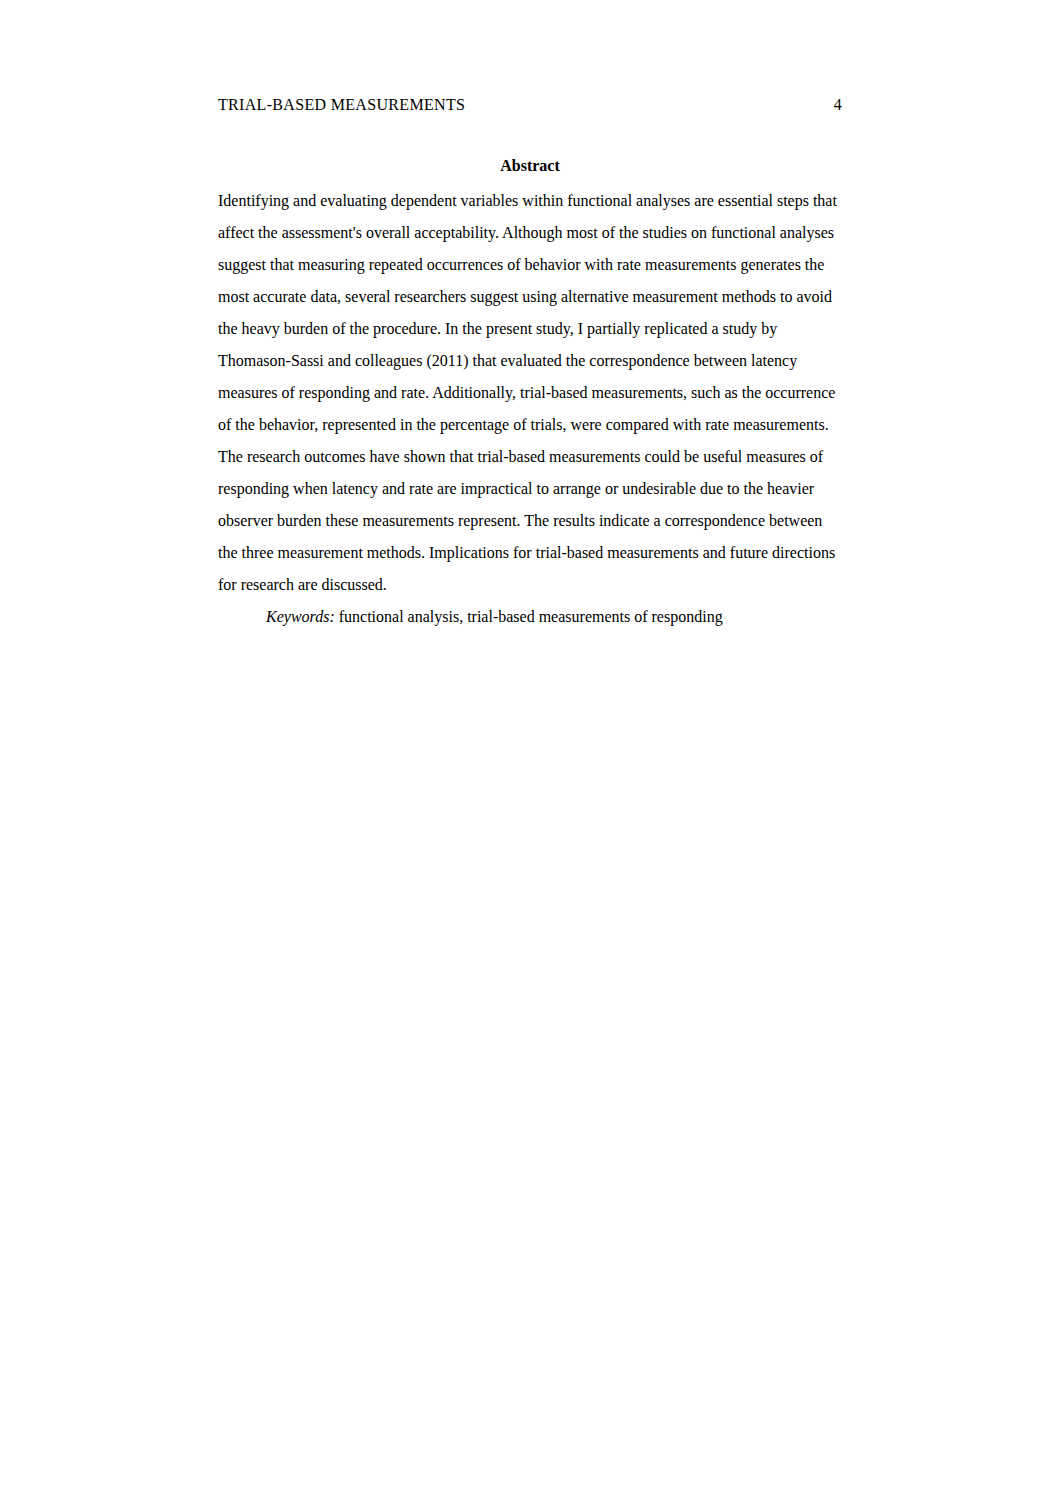Trial-Based Measurements 4
Abstract
Identifying and evaluating dependent variables within functional analyses are essential steps that affect the assessment's overall acceptability. Although most of the studies on functional analyses suggest that measuring repeated occurrences of behavior with rate measurements generates the most accurate data, several researchers suggest using alternative measurement methods to avoid the heavy burden of the procedure. In the present study, I partially replicated a study by Thomason-Sassi and colleagues (2011) that evaluated the correspondence between latency measures of responding and rate. Additionally, trial-based measurements, such as the occurrence of the behavior, represented in the percentage of trials, were compared with rate measurements. The research outcomes have shown that trial-based measurements could be useful measures of responding when latency and rate are impractical to arrange or undesirable due to the heavier observer burden these measurements represent. The results indicate a correspondence between the three measurement methods. Implications for trial-based measurements and future directions for research are discussed.
Keywords: functional analysis, trial-based measurements of responding